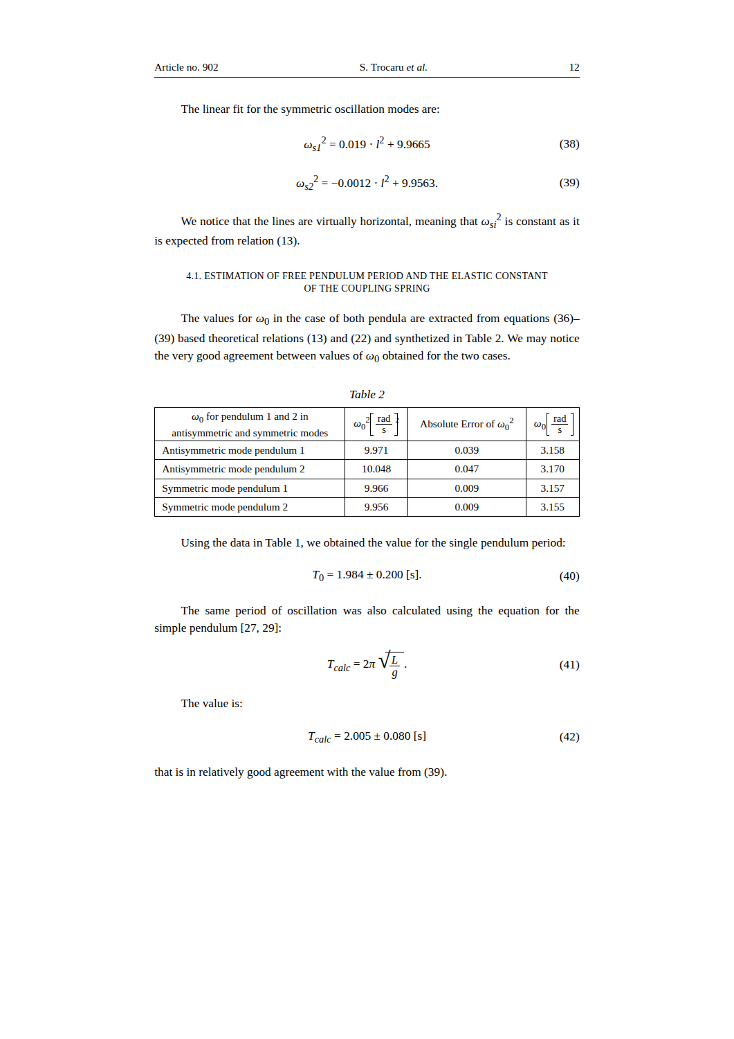Article no. 902 S. Trocaru et al. 12
The linear fit for the symmetric oscillation modes are:
ωs12 = 0.019 · l2 + 9.9665 (38)
ωs22 = −0.0012 · l2 + 9.9563. (39)
We notice that the lines are virtually horizontal, meaning that ωsi2 is constant as it is expected from relation (13).
4.1. ESTIMATION OF FREE PENDULUM PERIOD AND THE ELASTIC CONSTANT OF THE COUPLING SPRING
The values for ω0 in the case of both pendula are extracted from equations (36)–(39) based theoretical relations (13) and (22) and synthetized in Table 2. We may notice the very good agreement between values of ω0 obtained for the two cases.
Table 2
| ω 0 for pendulum 1 and 2 in antisymmetric and symmetric modes | ω 0 2 rad s 2 | Absolute Error of ω 0 2 | ω 0 rad s |
| --- | --- | --- | --- |
| Antisymmetric mode pendulum 1 | 9.971 | 0.039 | 3.158 |
| Antisymmetric mode pendulum 2 | 10.048 | 0.047 | 3.170 |
| Symmetric mode pendulum 1 | 9.966 | 0.009 | 3.157 |
| Symmetric mode pendulum 2 | 9.956 | 0.009 | 3.155 |
Using the data in Table 1, we obtained the value for the single pendulum period:
T0 = 1.984 ± 0.200 [s]. (40)
The same period of oscillation was also calculated using the equation for the simple pendulum [27, 29]:
Tcalc = 2π Lg. (41)
The value is:
Tcalc = 2.005 ± 0.080 [s] (42)
that is in relatively good agreement with the value from (39).